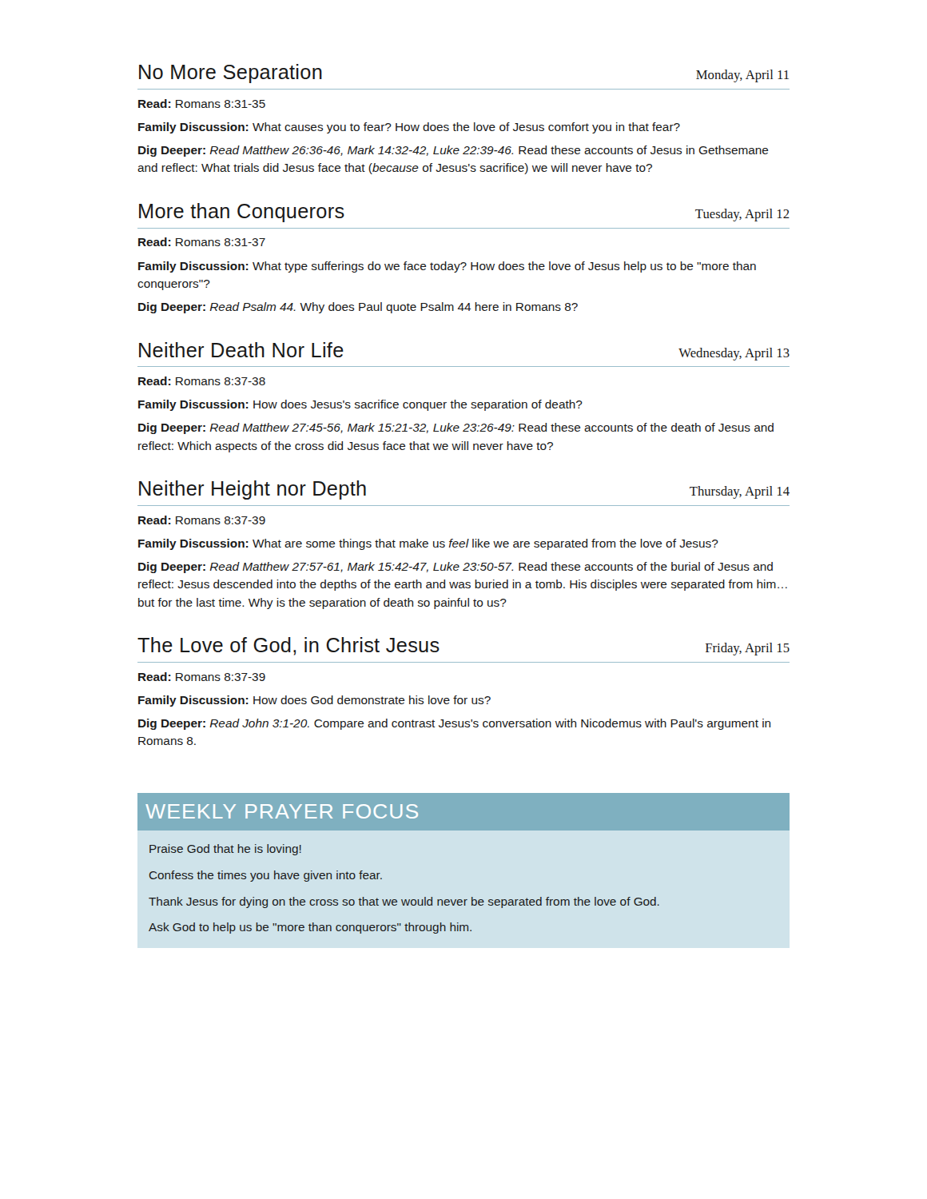No More Separation
Monday, April 11
Read: Romans 8:31-35
Family Discussion: What causes you to fear? How does the love of Jesus comfort you in that fear?
Dig Deeper: Read Matthew 26:36-46, Mark 14:32-42, Luke 22:39-46. Read these accounts of Jesus in Gethsemane and reflect: What trials did Jesus face that (because of Jesus's sacrifice) we will never have to?
More than Conquerors
Tuesday, April 12
Read: Romans 8:31-37
Family Discussion: What type sufferings do we face today? How does the love of Jesus help us to be "more than conquerors"?
Dig Deeper: Read Psalm 44. Why does Paul quote Psalm 44 here in Romans 8?
Neither Death Nor Life
Wednesday, April 13
Read: Romans 8:37-38
Family Discussion: How does Jesus's sacrifice conquer the separation of death?
Dig Deeper: Read Matthew 27:45-56, Mark 15:21-32, Luke 23:26-49: Read these accounts of the death of Jesus and reflect: Which aspects of the cross did Jesus face that we will never have to?
Neither Height nor Depth
Thursday, April 14
Read: Romans 8:37-39
Family Discussion: What are some things that make us feel like we are separated from the love of Jesus?
Dig Deeper: Read Matthew 27:57-61, Mark 15:42-47, Luke 23:50-57. Read these accounts of the burial of Jesus and reflect: Jesus descended into the depths of the earth and was buried in a tomb. His disciples were separated from him…but for the last time. Why is the separation of death so painful to us?
The Love of God, in Christ Jesus
Friday, April 15
Read: Romans 8:37-39
Family Discussion: How does God demonstrate his love for us?
Dig Deeper: Read John 3:1-20. Compare and contrast Jesus's conversation with Nicodemus with Paul's argument in Romans 8.
WEEKLY PRAYER FOCUS
Praise God that he is loving!
Confess the times you have given into fear.
Thank Jesus for dying on the cross so that we would never be separated from the love of God.
Ask God to help us be "more than conquerors" through him.